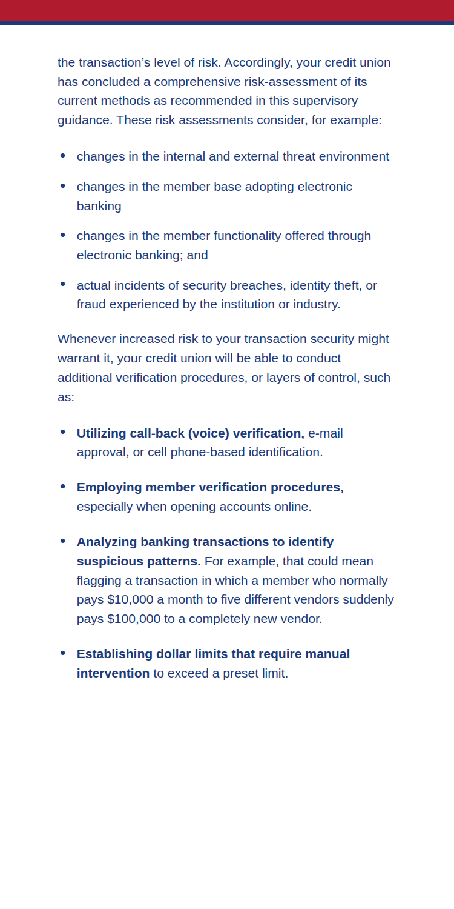the transaction’s level of risk. Accordingly, your credit union has concluded a comprehensive risk-assessment of its current methods as recommended in this supervisory guidance. These risk assessments consider, for example:
changes in the internal and external threat environment
changes in the member base adopting electronic banking
changes in the member functionality offered through electronic banking; and
actual incidents of security breaches, identity theft, or fraud experienced by the institution or industry.
Whenever increased risk to your transaction security might warrant it, your credit union will be able to conduct additional verification procedures, or layers of control, such as:
Utilizing call-back (voice) verification, e-mail approval, or cell phone-based identification.
Employing member verification procedures, especially when opening accounts online.
Analyzing banking transactions to identify suspicious patterns. For example, that could mean flagging a transaction in which a member who normally pays $10,000 a month to five different vendors suddenly pays $100,000 to a completely new vendor.
Establishing dollar limits that require manual intervention to exceed a preset limit.